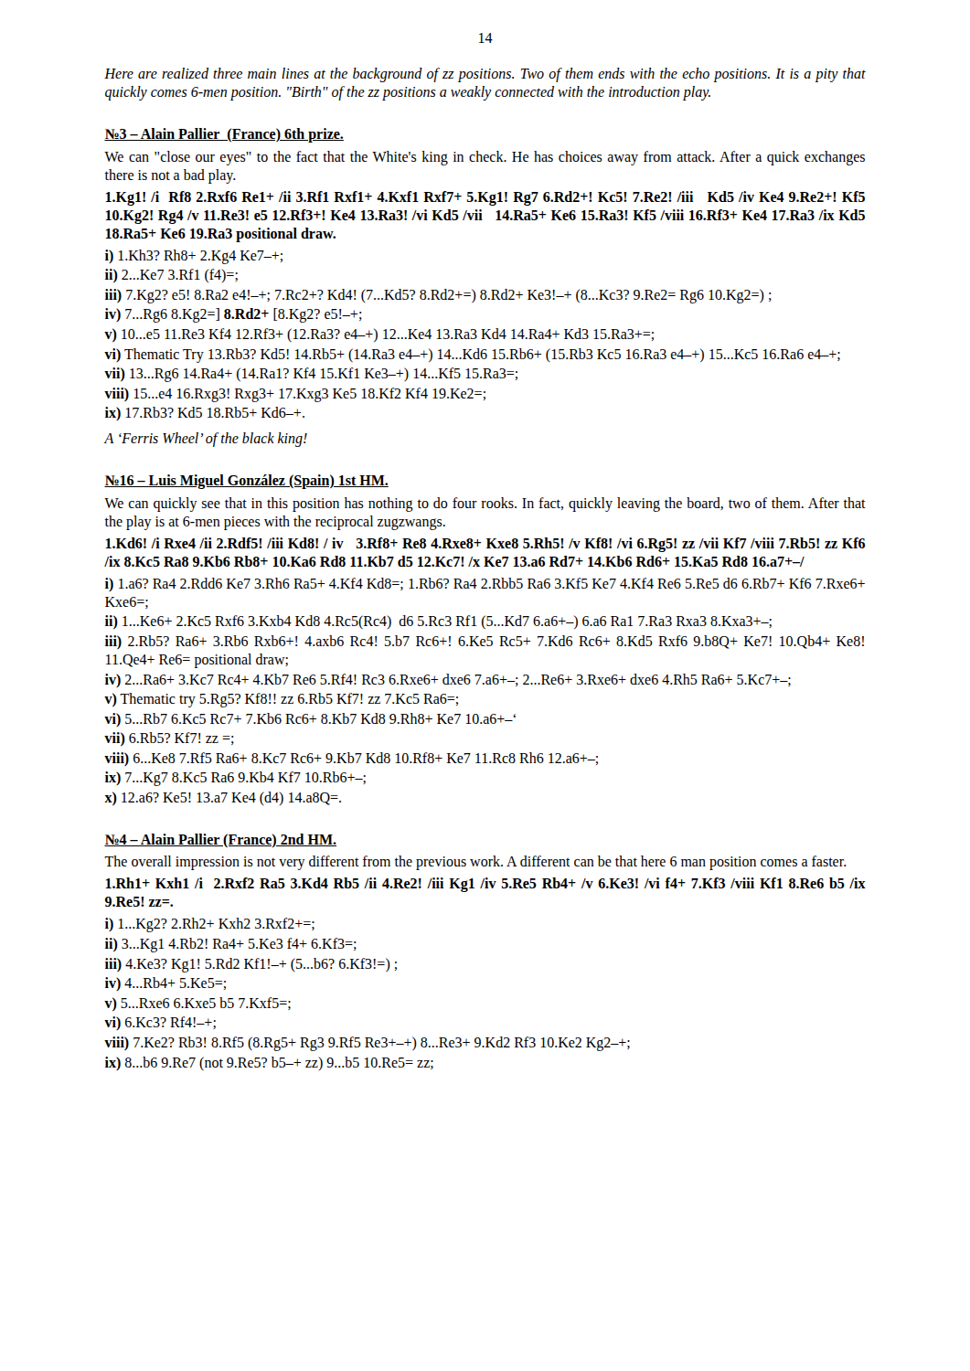14
Here are realized three main lines at the background of zz positions. Two of them ends with the echo positions. It is a pity that quickly comes 6-men position. "Birth" of the zz positions a weakly connected with the introduction play.
№3 – Alain Pallier (France) 6th prize.
We can "close our eyes" to the fact that the White's king in check. He has choices away from attack. After a quick exchanges there is not a bad play.
1.Kg1! /i Rf8 2.Rxf6 Re1+ /ii 3.Rf1 Rxf1+ 4.Kxf1 Rxf7+ 5.Kg1! Rg7 6.Rd2+! Kc5! 7.Re2! /iii Kd5 /iv Ke4 9.Re2+! Kf5 10.Kg2! Rg4 /v 11.Re3! e5 12.Rf3+! Ke4 13.Ra3! /vi Kd5 /vii 14.Ra5+ Ke6 15.Ra3! Kf5 /viii 16.Rf3+ Ke4 17.Ra3 /ix Kd5 18.Ra5+ Ke6 19.Ra3 positional draw.
i) 1.Kh3? Rh8+ 2.Kg4 Ke7–+;
ii) 2...Ke7 3.Rf1 (f4)=;
iii) 7.Kg2? e5! 8.Ra2 e4!–+; 7.Rc2+? Kd4! (7...Kd5? 8.Rd2+=) 8.Rd2+ Ke3!–+ (8...Kc3? 9.Re2= Rg6 10.Kg2=) ;
iv) 7...Rg6 8.Kg2=] 8.Rd2+ [8.Kg2? e5!–+;
v) 10...e5 11.Re3 Kf4 12.Rf3+ (12.Ra3? e4–+) 12...Ke4 13.Ra3 Kd4 14.Ra4+ Kd3 15.Ra3+=;
vi) Thematic Try 13.Rb3? Kd5! 14.Rb5+ (14.Ra3 e4–+) 14...Kd6 15.Rb6+ (15.Rb3 Kc5 16.Ra3 e4–+) 15...Kc5 16.Ra6 e4–+;
vii) 13...Rg6 14.Ra4+ (14.Ra1? Kf4 15.Kf1 Ke3–+) 14...Kf5 15.Ra3=;
viii) 15...e4 16.Rxg3! Rxg3+ 17.Kxg3 Ke5 18.Kf2 Kf4 19.Ke2=;
ix) 17.Rb3? Kd5 18.Rb5+ Kd6–+.
A ‘Ferris Wheel’ of the black king!
№16 – Luis Miguel González (Spain) 1st HM.
We can quickly see that in this position has nothing to do four rooks. In fact, quickly leaving the board, two of them. After that the play is at 6-men pieces with the reciprocal zugzwangs.
1.Kd6! /i Rxe4 /ii 2.Rdf5! /iii Kd8! / iv 3.Rf8+ Re8 4.Rxe8+ Kxe8 5.Rh5! /v Kf8! /vi 6.Rg5! zz /vii Kf7 /viii 7.Rb5! zz Kf6 /ix 8.Kc5 Ra8 9.Kb6 Rb8+ 10.Ka6 Rd8 11.Kb7 d5 12.Kc7! /x Ke7 13.a6 Rd7+ 14.Kb6 Rd6+ 15.Ka5 Rd8 16.a7+–/
i) 1.a6? Ra4 2.Rdd6 Ke7 3.Rh6 Ra5+ 4.Kf4 Kd8=; 1.Rb6? Ra4 2.Rbb5 Ra6 3.Kf5 Ke7 4.Kf4 Re6 5.Re5 d6 6.Rb7+ Kf6 7.Rxe6+ Kxe6=;
ii) 1...Ke6+ 2.Kc5 Rxf6 3.Kxb4 Kd8 4.Rc5(Rc4) d6 5.Rc3 Rf1 (5...Kd7 6.a6+–) 6.a6 Ra1 7.Ra3 Rxa3 8.Kxa3+–;
iii) 2.Rb5? Ra6+ 3.Rb6 Rxb6+! 4.axb6 Rc4! 5.b7 Rc6+! 6.Ke5 Rc5+ 7.Kd6 Rc6+ 8.Kd5 Rxf6 9.b8Q+ Ke7! 10.Qb4+ Ke8! 11.Qe4+ Re6= positional draw;
iv) 2...Ra6+ 3.Kc7 Rc4+ 4.Kb7 Re6 5.Rf4! Rc3 6.Rxe6+ dxe6 7.a6+–; 2...Re6+ 3.Rxe6+ dxe6 4.Rh5 Ra6+ 5.Kc7+–;
v) Thematic try 5.Rg5? Kf8!! zz 6.Rb5 Kf7! zz 7.Kc5 Ra6=;
vi) 5...Rb7 6.Kc5 Rc7+ 7.Kb6 Rc6+ 8.Kb7 Kd8 9.Rh8+ Ke7 10.a6+–‘
vii) 6.Rb5? Kf7! zz =;
viii) 6...Ke8 7.Rf5 Ra6+ 8.Kc7 Rc6+ 9.Kb7 Kd8 10.Rf8+ Ke7 11.Rc8 Rh6 12.a6+–;
ix) 7...Kg7 8.Kc5 Ra6 9.Kb4 Kf7 10.Rb6+–;
x) 12.a6? Ke5! 13.a7 Ke4 (d4) 14.a8Q=.
№4 – Alain Pallier (France) 2nd HM.
The overall impression is not very different from the previous work. A different can be that here 6 man position comes a faster.
1.Rh1+ Kxh1 /i 2.Rxf2 Ra5 3.Kd4 Rb5 /ii 4.Re2! /iii Kg1 /iv 5.Re5 Rb4+ /v 6.Ke3! /vi f4+ 7.Kf3 /viii Kf1 8.Re6 b5 /ix 9.Re5! zz=.
i) 1...Kg2? 2.Rh2+ Kxh2 3.Rxf2+=;
ii) 3...Kg1 4.Rb2! Ra4+ 5.Ke3 f4+ 6.Kf3=;
iii) 4.Ke3? Kg1! 5.Rd2 Kf1!–+ (5...b6? 6.Kf3!=) ;
iv) 4...Rb4+ 5.Ke5=;
v) 5...Rxe6 6.Kxe5 b5 7.Kxf5=;
vi) 6.Kc3? Rf4!–+;
viii) 7.Ke2? Rb3! 8.Rf5 (8.Rg5+ Rg3 9.Rf5 Re3+–+) 8...Re3+ 9.Kd2 Rf3 10.Ke2 Kg2–+;
ix) 8...b6 9.Re7 (not 9.Re5? b5–+ zz) 9...b5 10.Re5= zz;